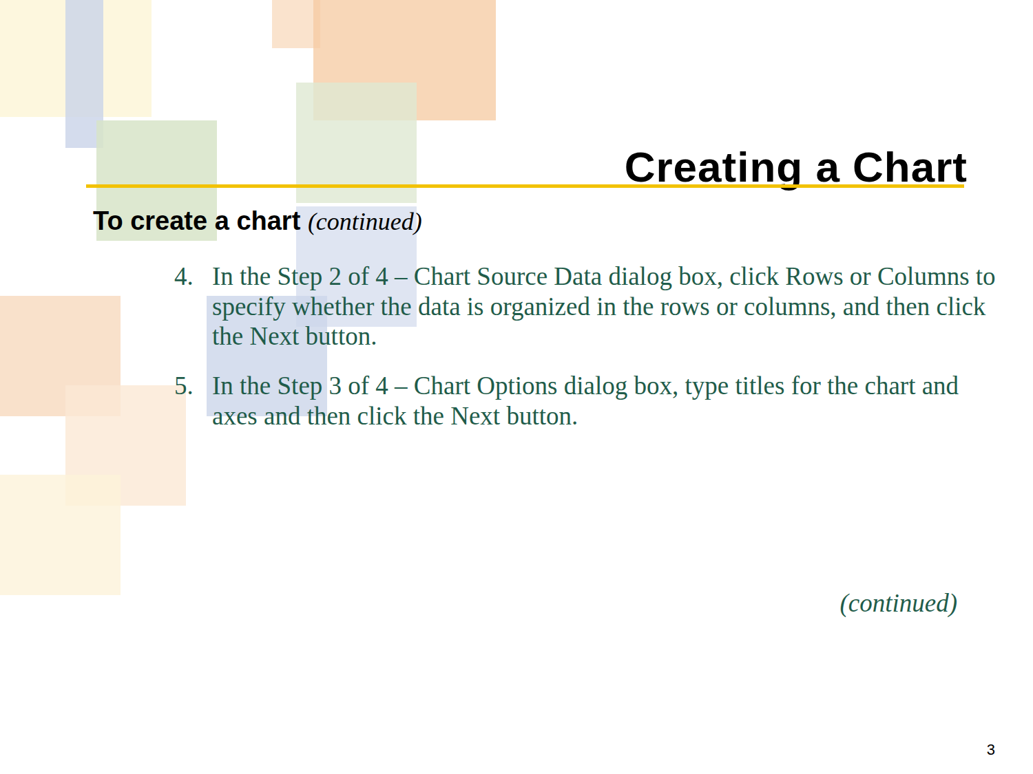Creating a Chart
To create a chart (continued)
In the Step 2 of 4 – Chart Source Data dialog box, click Rows or Columns to specify whether the data is organized in the rows or columns, and then click the Next button.
In the Step 3 of 4 – Chart Options dialog box, type titles for the chart and axes and then click the Next button.
(continued)
3